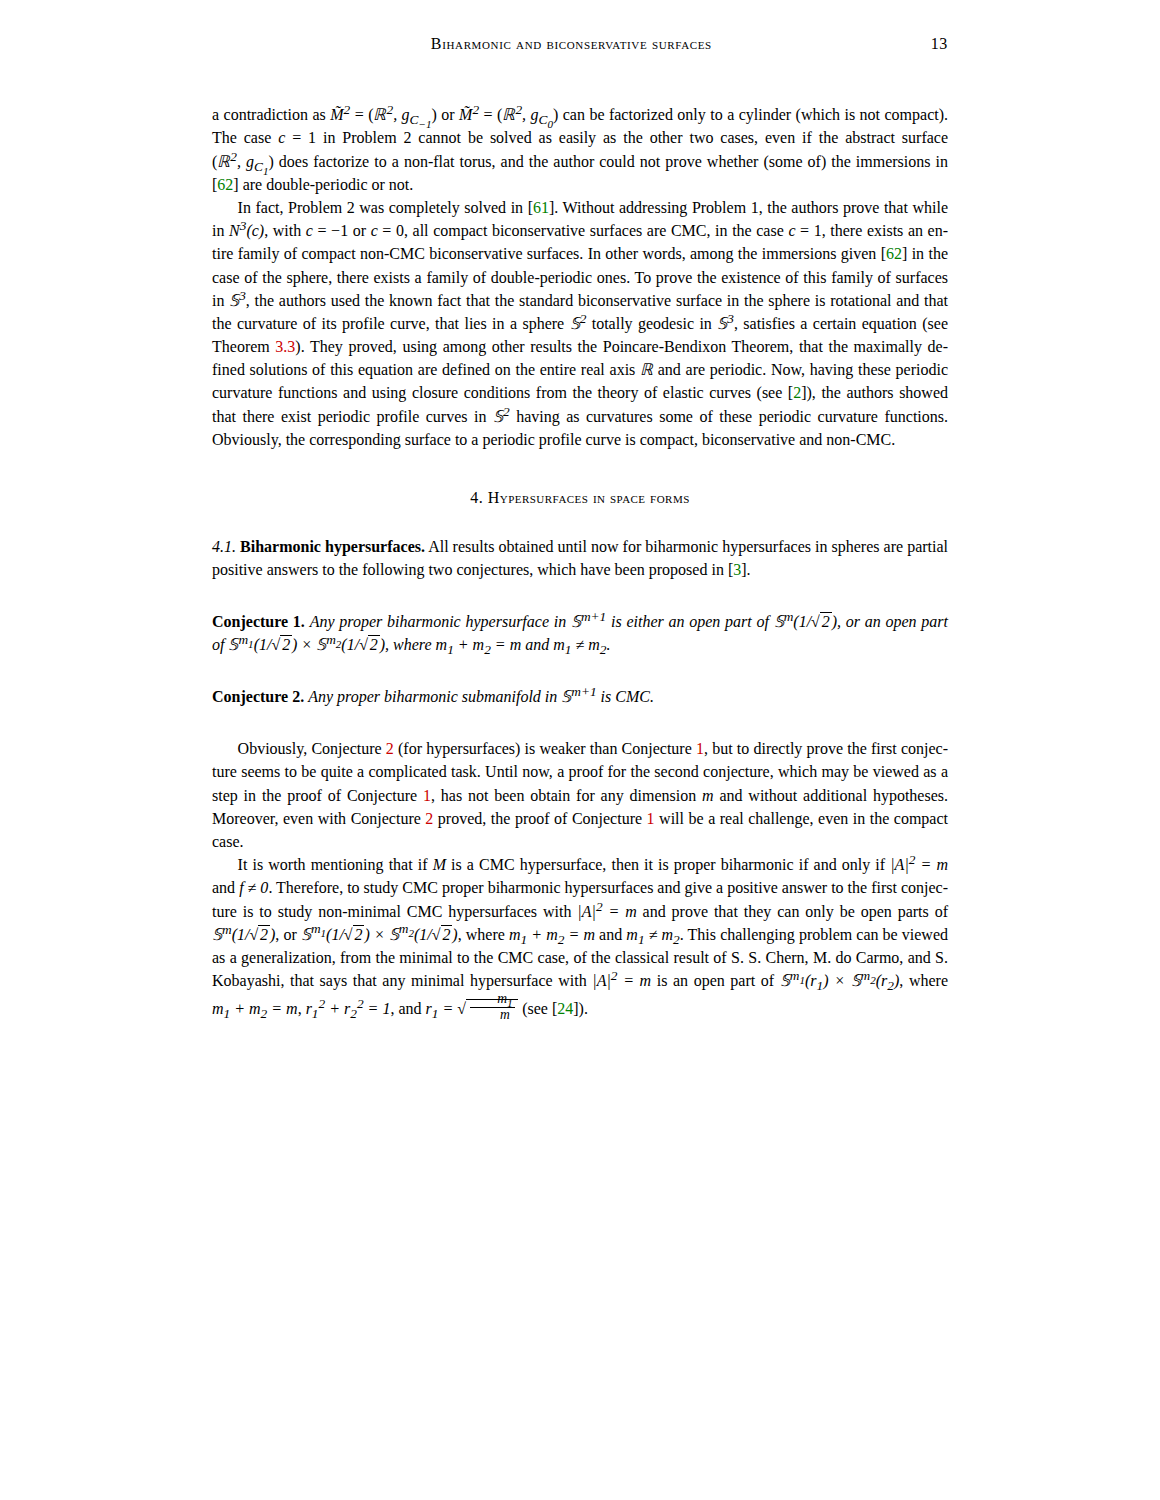Biharmonic and biconservative surfaces 13
a contradiction as M̃2 = (ℝ2, gC−1) or M̃2 = (ℝ2, gC0) can be factorized only to a cylinder (which is not compact). The case c = 1 in Problem 2 cannot be solved as easily as the other two cases, even if the abstract surface (ℝ2, gC1) does factorize to a non-flat torus, and the author could not prove whether (some of) the immersions in [62] are double-periodic or not.
In fact, Problem 2 was completely solved in [61]. Without addressing Problem 1, the authors prove that while in N3(c), with c = −1 or c = 0, all compact biconservative surfaces are CMC, in the case c = 1, there exists an entire family of compact non-CMC biconservative surfaces. In other words, among the immersions given [62] in the case of the sphere, there exists a family of double-periodic ones. To prove the existence of this family of surfaces in 𝕊3, the authors used the known fact that the standard biconservative surface in the sphere is rotational and that the curvature of its profile curve, that lies in a sphere 𝕊2 totally geodesic in 𝕊3, satisfies a certain equation (see Theorem 3.3). They proved, using among other results the Poincare-Bendixon Theorem, that the maximally defined solutions of this equation are defined on the entire real axis ℝ and are periodic. Now, having these periodic curvature functions and using closure conditions from the theory of elastic curves (see [2]), the authors showed that there exist periodic profile curves in 𝕊2 having as curvatures some of these periodic curvature functions. Obviously, the corresponding surface to a periodic profile curve is compact, biconservative and non-CMC.
4. Hypersurfaces in space forms
4.1. Biharmonic hypersurfaces. All results obtained until now for biharmonic hypersurfaces in spheres are partial positive answers to the following two conjectures, which have been proposed in [3].
Conjecture 1. Any proper biharmonic hypersurface in 𝕊m+1 is either an open part of 𝕊m(1/√2), or an open part of 𝕊m1(1/√2) × 𝕊m2(1/√2), where m1 + m2 = m and m1 ≠ m2.
Conjecture 2. Any proper biharmonic submanifold in 𝕊m+1 is CMC.
Obviously, Conjecture 2 (for hypersurfaces) is weaker than Conjecture 1, but to directly prove the first conjecture seems to be quite a complicated task. Until now, a proof for the second conjecture, which may be viewed as a step in the proof of Conjecture 1, has not been obtain for any dimension m and without additional hypotheses. Moreover, even with Conjecture 2 proved, the proof of Conjecture 1 will be a real challenge, even in the compact case.
It is worth mentioning that if M is a CMC hypersurface, then it is proper biharmonic if and only if |A|2 = m and f ≠ 0. Therefore, to study CMC proper biharmonic hypersurfaces and give a positive answer to the first conjecture is to study non-minimal CMC hypersurfaces with |A|2 = m and prove that they can only be open parts of 𝕊m(1/√2), or 𝕊m1(1/√2) × 𝕊m2(1/√2), where m1 + m2 = m and m1 ≠ m2. This challenging problem can be viewed as a generalization, from the minimal to the CMC case, of the classical result of S. S. Chern, M. do Carmo, and S. Kobayashi, that says that any minimal hypersurface with |A|2 = m is an open part of 𝕊m1(r1) × 𝕊m2(r2), where m1 + m2 = m, r12 + r22 = 1, and r1 = √m1 m (see [24]).